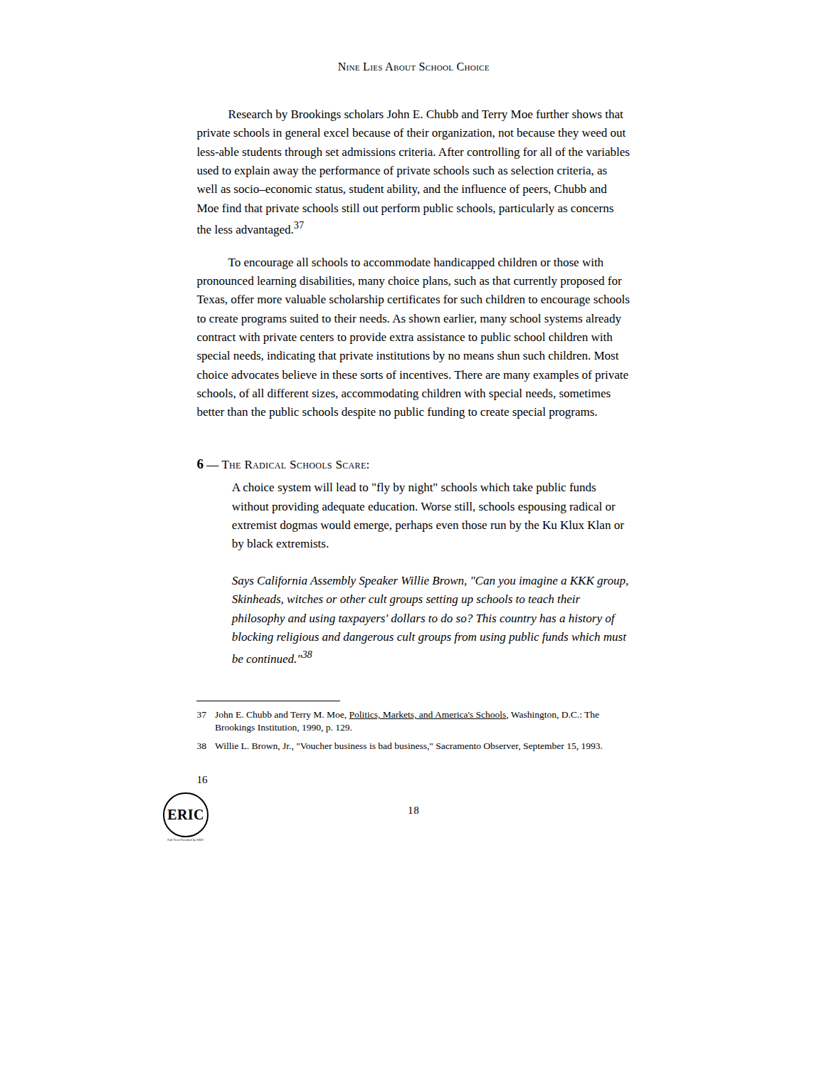Nine Lies About School Choice
Research by Brookings scholars John E. Chubb and Terry Moe further shows that private schools in general excel because of their organization, not because they weed out less-able students through set admissions criteria. After controlling for all of the variables used to explain away the performance of private schools such as selection criteria, as well as socio–economic status, student ability, and the influence of peers, Chubb and Moe find that private schools still out perform public schools, particularly as concerns the less advantaged.37
To encourage all schools to accommodate handicapped children or those with pronounced learning disabilities, many choice plans, such as that currently proposed for Texas, offer more valuable scholarship certificates for such children to encourage schools to create programs suited to their needs. As shown earlier, many school systems already contract with private centers to provide extra assistance to public school children with special needs, indicating that private institutions by no means shun such children. Most choice advocates believe in these sorts of incentives. There are many examples of private schools, of all different sizes, accommodating children with special needs, sometimes better than the public schools despite no public funding to create special programs.
6 — The Radical Schools Scare:
A choice system will lead to "fly by night" schools which take public funds without providing adequate education. Worse still, schools espousing radical or extremist dogmas would emerge, perhaps even those run by the Ku Klux Klan or by black extremists.
Says California Assembly Speaker Willie Brown, "Can you imagine a KKK group, Skinheads, witches or other cult groups setting up schools to teach their philosophy and using taxpayers' dollars to do so? This country has a history of blocking religious and dangerous cult groups from using public funds which must be continued."38
37
John E. Chubb and Terry M. Moe, Politics, Markets, and America's Schools, Washington, D.C.: The Brookings Institution, 1990, p. 129.
38
Willie L. Brown, Jr., "Voucher business is bad business," Sacramento Observer, September 15, 1993.
16
ERIC
Full Text Provided by ERIC
18